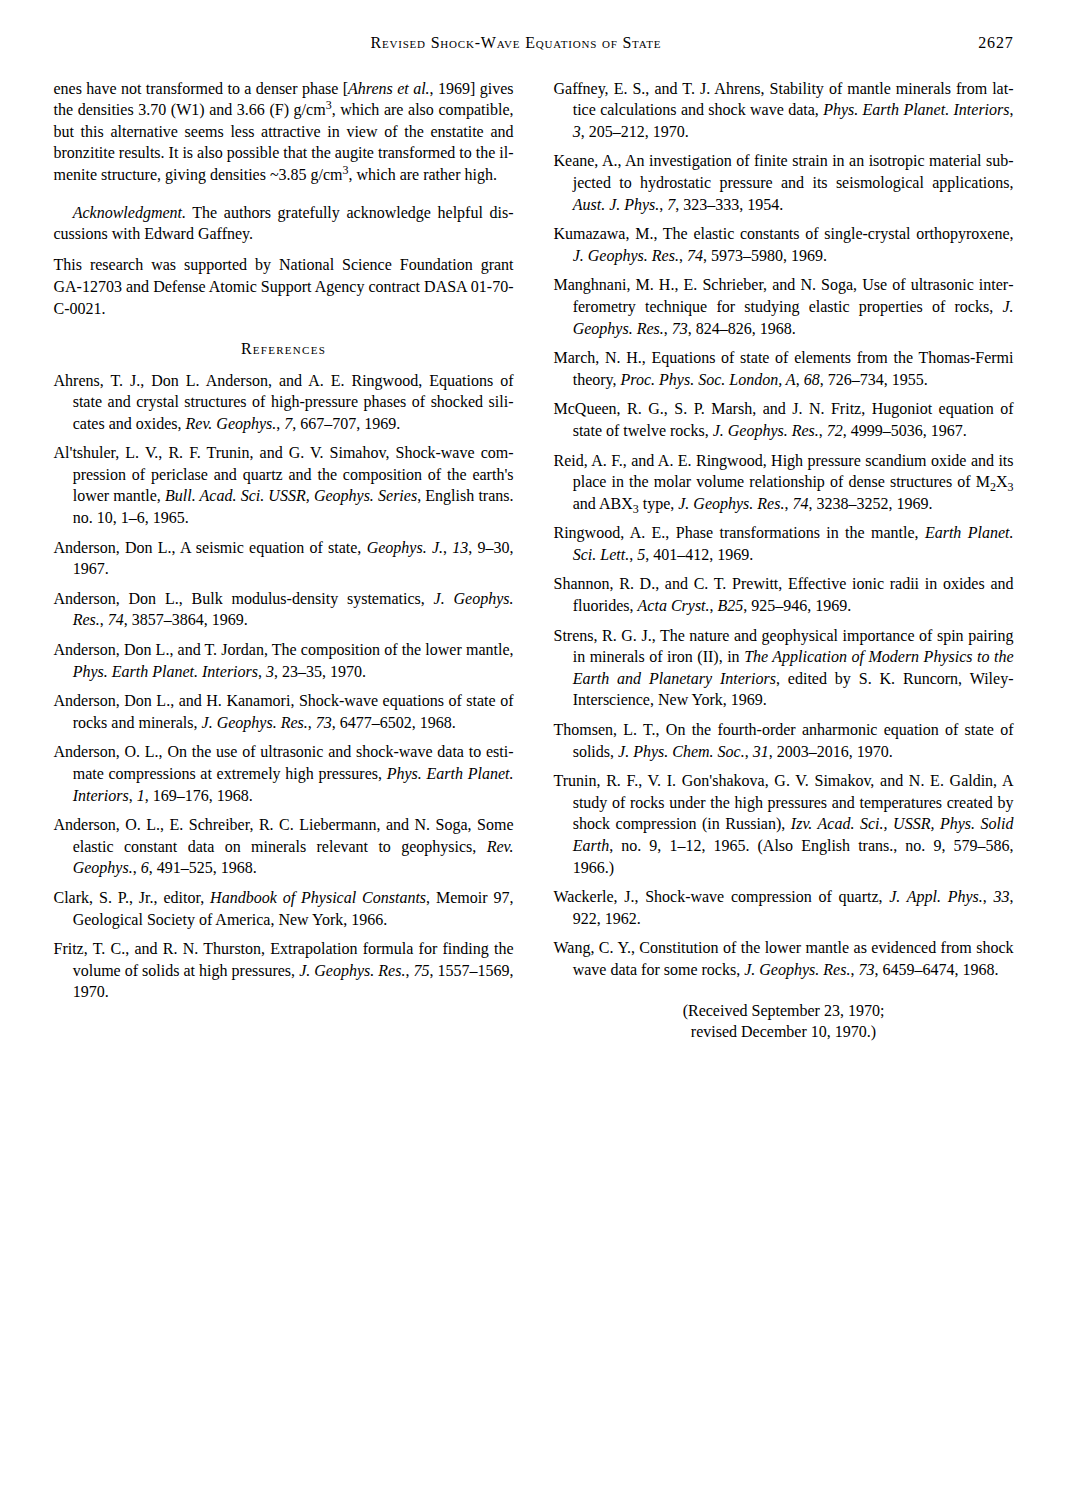Revised Shock-Wave Equations of State 2627
enes have not transformed to a denser phase [Ahrens et al., 1969] gives the densities 3.70 (W1) and 3.66 (F) g/cm3, which are also compatible, but this alternative seems less attractive in view of the enstatite and bronzitite results. It is also possible that the augite transformed to the ilmenite structure, giving densities ~3.85 g/cm3, which are rather high.
Acknowledgment. The authors gratefully acknowledge helpful discussions with Edward Gaffney.
This research was supported by National Science Foundation grant GA-12703 and Defense Atomic Support Agency contract DASA 01-70-C-0021.
References
Ahrens, T. J., Don L. Anderson, and A. E. Ringwood, Equations of state and crystal structures of high-pressure phases of shocked silicates and oxides, Rev. Geophys., 7, 667–707, 1969.
Al'tshuler, L. V., R. F. Trunin, and G. V. Simahov, Shock-wave compression of periclase and quartz and the composition of the earth's lower mantle, Bull. Acad. Sci. USSR, Geophys. Series, English trans. no. 10, 1–6, 1965.
Anderson, Don L., A seismic equation of state, Geophys. J., 13, 9–30, 1967.
Anderson, Don L., Bulk modulus-density systematics, J. Geophys. Res., 74, 3857–3864, 1969.
Anderson, Don L., and T. Jordan, The composition of the lower mantle, Phys. Earth Planet. Interiors, 3, 23–35, 1970.
Anderson, Don L., and H. Kanamori, Shock-wave equations of state of rocks and minerals, J. Geophys. Res., 73, 6477–6502, 1968.
Anderson, O. L., On the use of ultrasonic and shock-wave data to estimate compressions at extremely high pressures, Phys. Earth Planet. Interiors, 1, 169–176, 1968.
Anderson, O. L., E. Schreiber, R. C. Liebermann, and N. Soga, Some elastic constant data on minerals relevant to geophysics, Rev. Geophys., 6, 491–525, 1968.
Clark, S. P., Jr., editor, Handbook of Physical Constants, Memoir 97, Geological Society of America, New York, 1966.
Fritz, T. C., and R. N. Thurston, Extrapolation formula for finding the volume of solids at high pressures, J. Geophys. Res., 75, 1557–1569, 1970.
Gaffney, E. S., and T. J. Ahrens, Stability of mantle minerals from lattice calculations and shock wave data, Phys. Earth Planet. Interiors, 3, 205–212, 1970.
Keane, A., An investigation of finite strain in an isotropic material subjected to hydrostatic pressure and its seismological applications, Aust. J. Phys., 7, 323–333, 1954.
Kumazawa, M., The elastic constants of single-crystal orthopyroxene, J. Geophys. Res., 74, 5973–5980, 1969.
Manghnani, M. H., E. Schrieber, and N. Soga, Use of ultrasonic interferometry technique for studying elastic properties of rocks, J. Geophys. Res., 73, 824–826, 1968.
March, N. H., Equations of state of elements from the Thomas-Fermi theory, Proc. Phys. Soc. London, A, 68, 726–734, 1955.
McQueen, R. G., S. P. Marsh, and J. N. Fritz, Hugoniot equation of state of twelve rocks, J. Geophys. Res., 72, 4999–5036, 1967.
Reid, A. F., and A. E. Ringwood, High pressure scandium oxide and its place in the molar volume relationship of dense structures of M2X3 and ABX3 type, J. Geophys. Res., 74, 3238–3252, 1969.
Ringwood, A. E., Phase transformations in the mantle, Earth Planet. Sci. Lett., 5, 401–412, 1969.
Shannon, R. D., and C. T. Prewitt, Effective ionic radii in oxides and fluorides, Acta Cryst., B25, 925–946, 1969.
Strens, R. G. J., The nature and geophysical importance of spin pairing in minerals of iron (II), in The Application of Modern Physics to the Earth and Planetary Interiors, edited by S. K. Runcorn, Wiley-Interscience, New York, 1969.
Thomsen, L. T., On the fourth-order anharmonic equation of state of solids, J. Phys. Chem. Soc., 31, 2003–2016, 1970.
Trunin, R. F., V. I. Gon'shakova, G. V. Simakov, and N. E. Galdin, A study of rocks under the high pressures and temperatures created by shock compression (in Russian), Izv. Acad. Sci., USSR, Phys. Solid Earth, no. 9, 1–12, 1965. (Also English trans., no. 9, 579–586, 1966.)
Wackerle, J., Shock-wave compression of quartz, J. Appl. Phys., 33, 922, 1962.
Wang, C. Y., Constitution of the lower mantle as evidenced from shock wave data for some rocks, J. Geophys. Res., 73, 6459–6474, 1968.
(Received September 23, 1970;
revised December 10, 1970.)